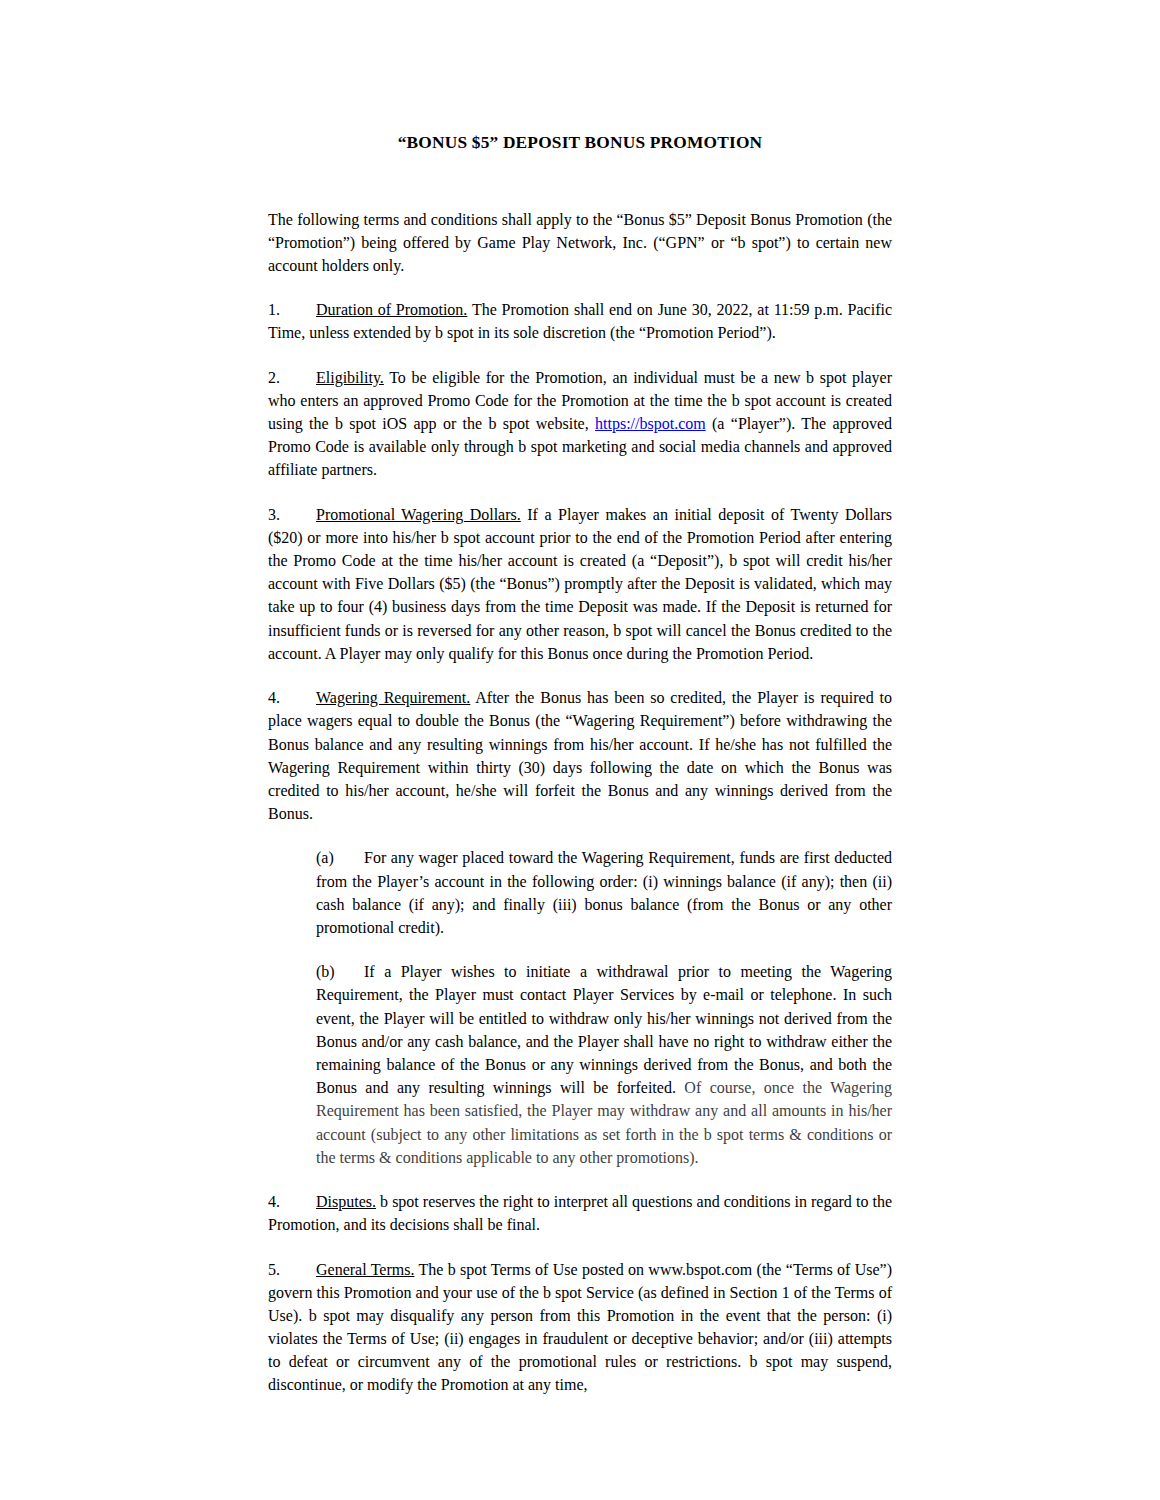“Bonus $5” Deposit Bonus Promotion
The following terms and conditions shall apply to the “Bonus $5” Deposit Bonus Promotion (the “Promotion”) being offered by Game Play Network, Inc. (“GPN” or “b spot”) to certain new account holders only.
1. Duration of Promotion. The Promotion shall end on June 30, 2022, at 11:59 p.m. Pacific Time, unless extended by b spot in its sole discretion (the “Promotion Period”).
2. Eligibility. To be eligible for the Promotion, an individual must be a new b spot player who enters an approved Promo Code for the Promotion at the time the b spot account is created using the b spot iOS app or the b spot website, https://bspot.com (a “Player”). The approved Promo Code is available only through b spot marketing and social media channels and approved affiliate partners.
3. Promotional Wagering Dollars. If a Player makes an initial deposit of Twenty Dollars ($20) or more into his/her b spot account prior to the end of the Promotion Period after entering the Promo Code at the time his/her account is created (a “Deposit”), b spot will credit his/her account with Five Dollars ($5) (the “Bonus”) promptly after the Deposit is validated, which may take up to four (4) business days from the time Deposit was made. If the Deposit is returned for insufficient funds or is reversed for any other reason, b spot will cancel the Bonus credited to the account. A Player may only qualify for this Bonus once during the Promotion Period.
4. Wagering Requirement. After the Bonus has been so credited, the Player is required to place wagers equal to double the Bonus (the “Wagering Requirement”) before withdrawing the Bonus balance and any resulting winnings from his/her account. If he/she has not fulfilled the Wagering Requirement within thirty (30) days following the date on which the Bonus was credited to his/her account, he/she will forfeit the Bonus and any winnings derived from the Bonus.
(a) For any wager placed toward the Wagering Requirement, funds are first deducted from the Player’s account in the following order: (i) winnings balance (if any); then (ii) cash balance (if any); and finally (iii) bonus balance (from the Bonus or any other promotional credit).
(b) If a Player wishes to initiate a withdrawal prior to meeting the Wagering Requirement, the Player must contact Player Services by e-mail or telephone. In such event, the Player will be entitled to withdraw only his/her winnings not derived from the Bonus and/or any cash balance, and the Player shall have no right to withdraw either the remaining balance of the Bonus or any winnings derived from the Bonus, and both the Bonus and any resulting winnings will be forfeited. Of course, once the Wagering Requirement has been satisfied, the Player may withdraw any and all amounts in his/her account (subject to any other limitations as set forth in the b spot terms & conditions or the terms & conditions applicable to any other promotions).
4. Disputes. b spot reserves the right to interpret all questions and conditions in regard to the Promotion, and its decisions shall be final.
5. General Terms. The b spot Terms of Use posted on www.bspot.com (the “Terms of Use”) govern this Promotion and your use of the b spot Service (as defined in Section 1 of the Terms of Use). b spot may disqualify any person from this Promotion in the event that the person: (i) violates the Terms of Use; (ii) engages in fraudulent or deceptive behavior; and/or (iii) attempts to defeat or circumvent any of the promotional rules or restrictions. b spot may suspend, discontinue, or modify the Promotion at any time,